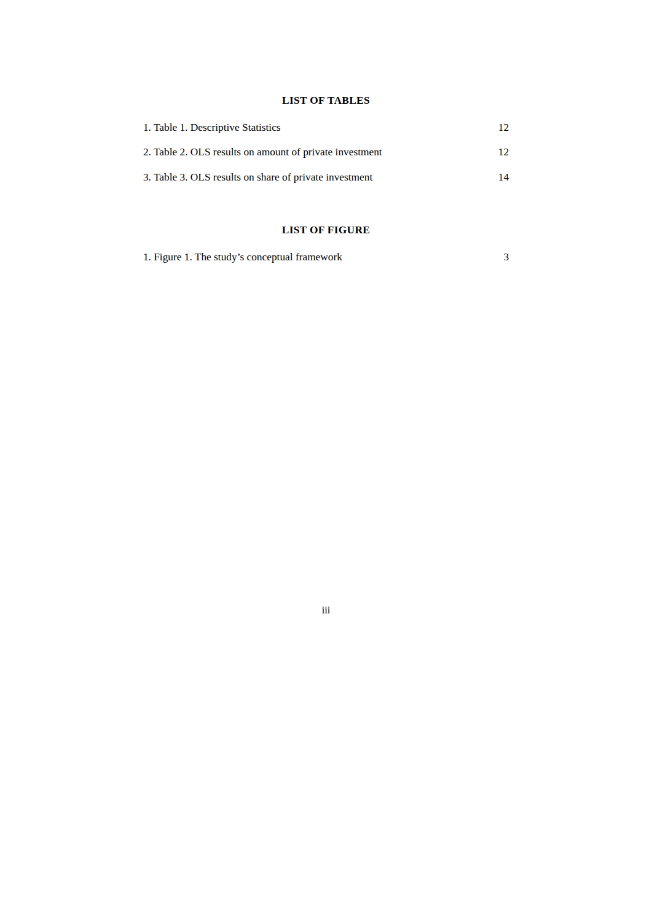LIST OF TABLES
1. Table 1. Descriptive Statistics 12
2. Table 2. OLS results on amount of private investment 12
3. Table 3. OLS results on share of private investment 14
LIST OF FIGURE
1. Figure 1. The study’s conceptual framework 3
iii